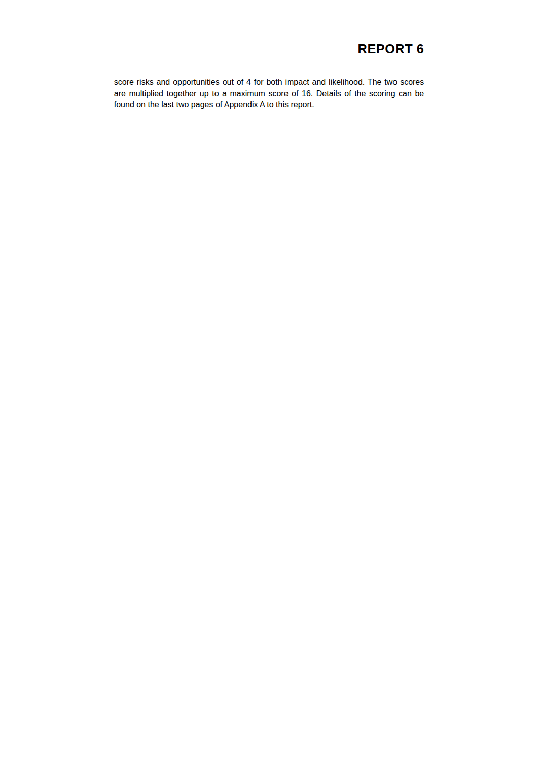REPORT 6
score risks and opportunities out of 4 for both impact and likelihood. The two scores are multiplied together up to a maximum score of 16. Details of the scoring can be found on the last two pages of Appendix A to this report.